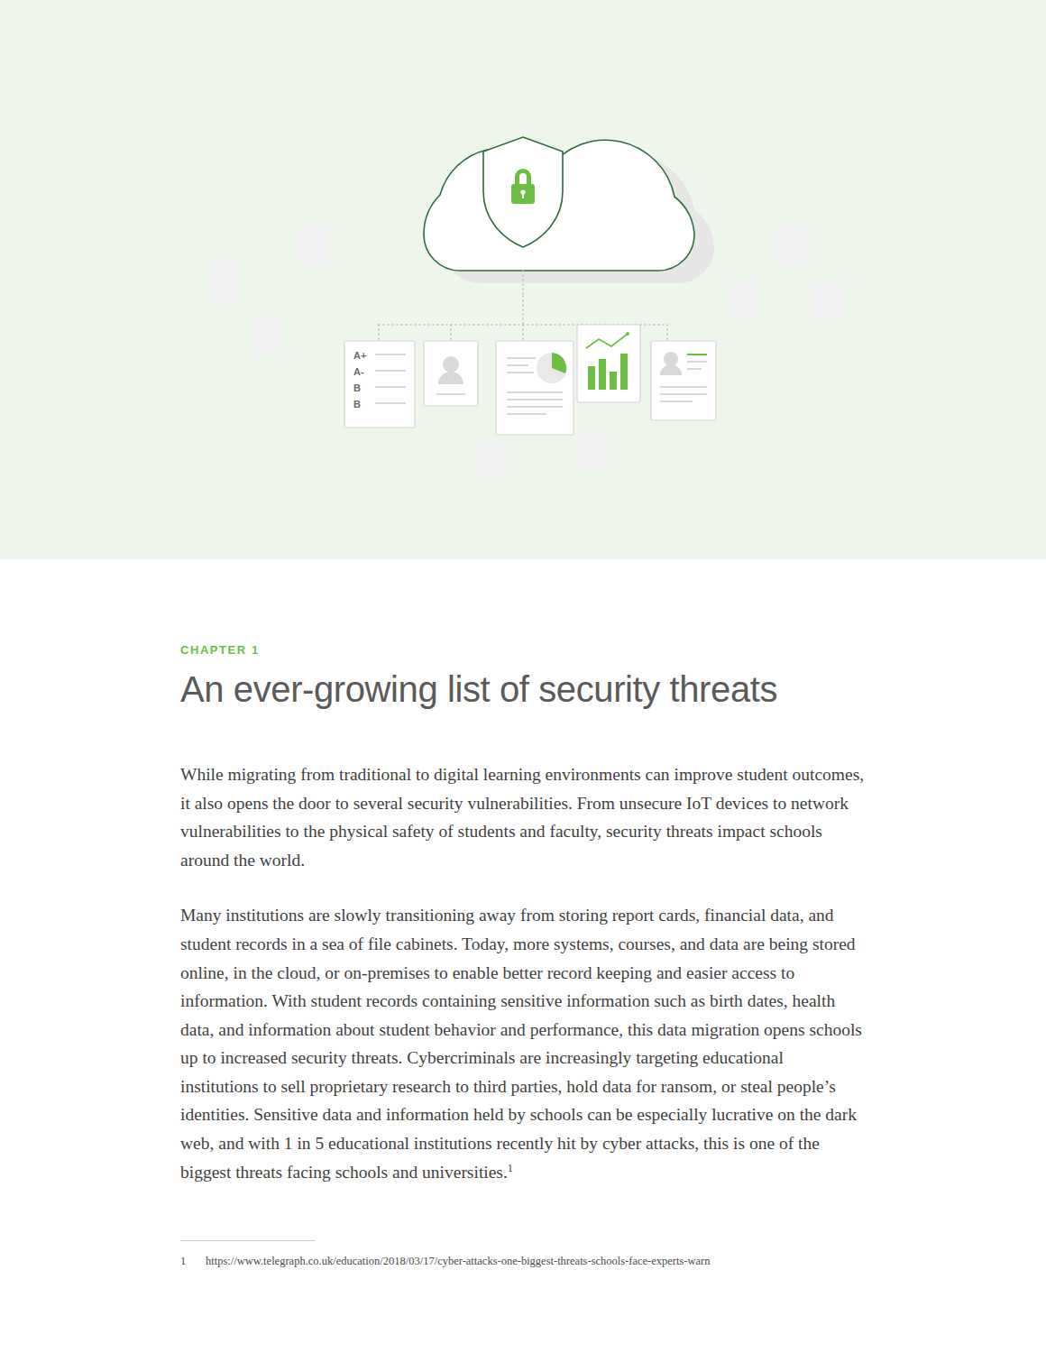A+ A- B B
Chapter 1
An ever-growing list of security threats
While migrating from traditional to digital learning environments can improve student outcomes, it also opens the door to several security vulnerabilities. From unsecure IoT devices to network vulnerabilities to the physical safety of students and faculty, security threats impact schools around the world.
Many institutions are slowly transitioning away from storing report cards, financial data, and student records in a sea of file cabinets. Today, more systems, courses, and data are being stored online, in the cloud, or on-premises to enable better record keeping and easier access to information. With student records containing sensitive information such as birth dates, health data, and information about student behavior and performance, this data migration opens schools up to increased security threats. Cybercriminals are increasingly targeting educational institutions to sell proprietary research to third parties, hold data for ransom, or steal people’s identities. Sensitive data and information held by schools can be especially lucrative on the dark web, and with 1 in 5 educational institutions recently hit by cyber attacks, this is one of the biggest threats facing schools and universities.1
1 https://www.telegraph.co.uk/education/2018/03/17/cyber-attacks-one-biggest-threats-schools-face-experts-warn